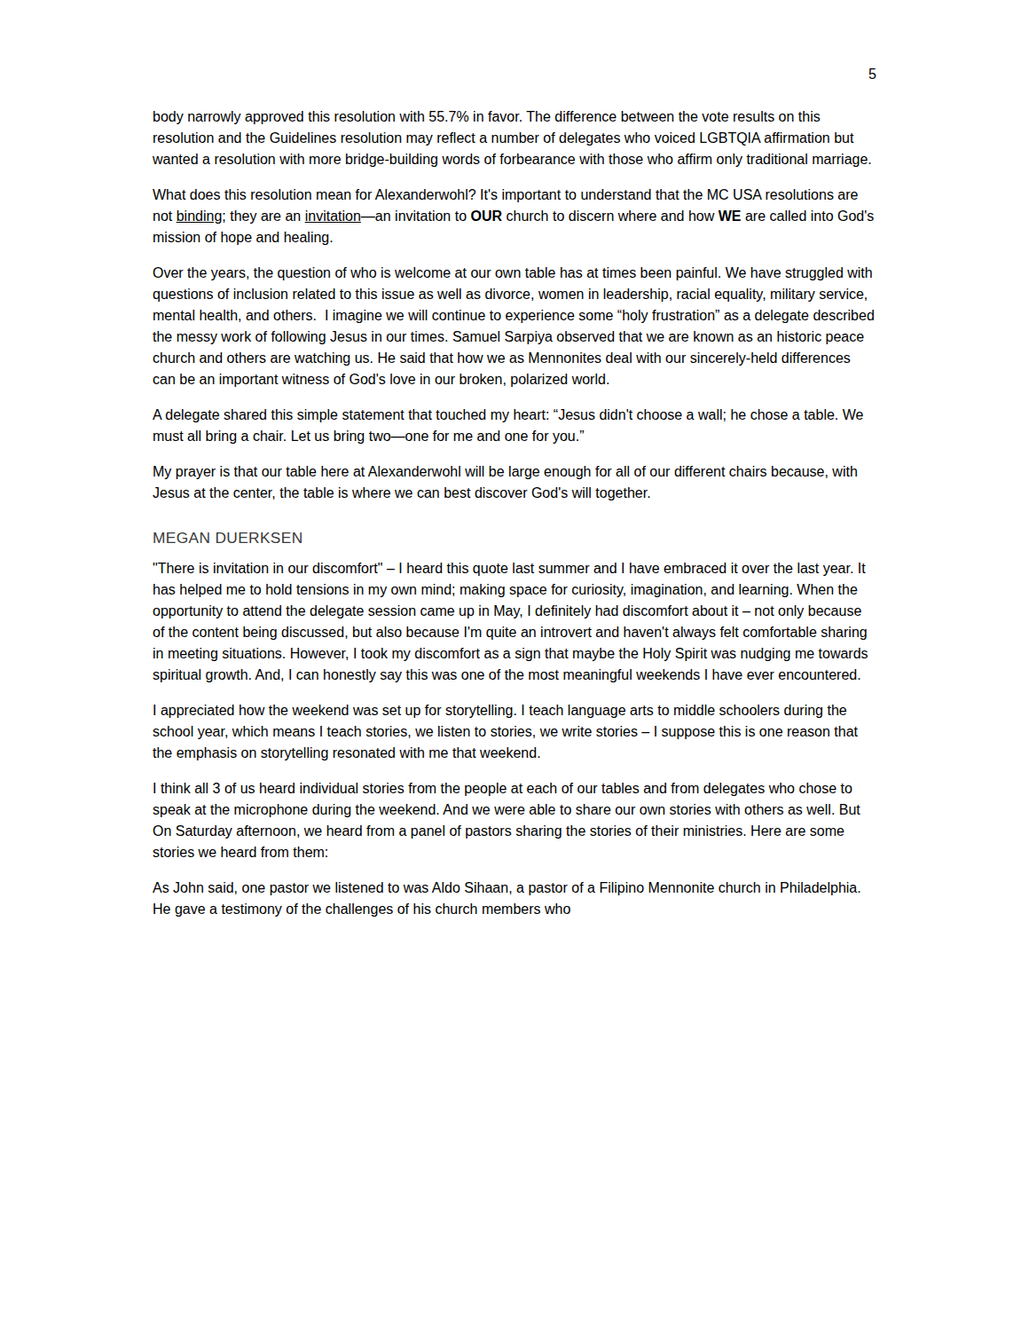5
body narrowly approved this resolution with 55.7% in favor. The difference between the vote results on this resolution and the Guidelines resolution may reflect a number of delegates who voiced LGBTQIA affirmation but wanted a resolution with more bridge-building words of forbearance with those who affirm only traditional marriage.
What does this resolution mean for Alexanderwohl? It's important to understand that the MC USA resolutions are not binding; they are an invitation—an invitation to OUR church to discern where and how WE are called into God's mission of hope and healing.
Over the years, the question of who is welcome at our own table has at times been painful. We have struggled with questions of inclusion related to this issue as well as divorce, women in leadership, racial equality, military service, mental health, and others. I imagine we will continue to experience some “holy frustration” as a delegate described the messy work of following Jesus in our times. Samuel Sarpiya observed that we are known as an historic peace church and others are watching us. He said that how we as Mennonites deal with our sincerely-held differences can be an important witness of God's love in our broken, polarized world.
A delegate shared this simple statement that touched my heart: “Jesus didn't choose a wall; he chose a table. We must all bring a chair. Let us bring two—one for me and one for you.”
My prayer is that our table here at Alexanderwohl will be large enough for all of our different chairs because, with Jesus at the center, the table is where we can best discover God's will together.
MEGAN DUERKSEN
"There is invitation in our discomfort" – I heard this quote last summer and I have embraced it over the last year. It has helped me to hold tensions in my own mind; making space for curiosity, imagination, and learning. When the opportunity to attend the delegate session came up in May, I definitely had discomfort about it – not only because of the content being discussed, but also because I'm quite an introvert and haven't always felt comfortable sharing in meeting situations. However, I took my discomfort as a sign that maybe the Holy Spirit was nudging me towards spiritual growth. And, I can honestly say this was one of the most meaningful weekends I have ever encountered.
I appreciated how the weekend was set up for storytelling. I teach language arts to middle schoolers during the school year, which means I teach stories, we listen to stories, we write stories – I suppose this is one reason that the emphasis on storytelling resonated with me that weekend.
I think all 3 of us heard individual stories from the people at each of our tables and from delegates who chose to speak at the microphone during the weekend. And we were able to share our own stories with others as well. But On Saturday afternoon, we heard from a panel of pastors sharing the stories of their ministries. Here are some stories we heard from them:
As John said, one pastor we listened to was Aldo Sihaan, a pastor of a Filipino Mennonite church in Philadelphia. He gave a testimony of the challenges of his church members who